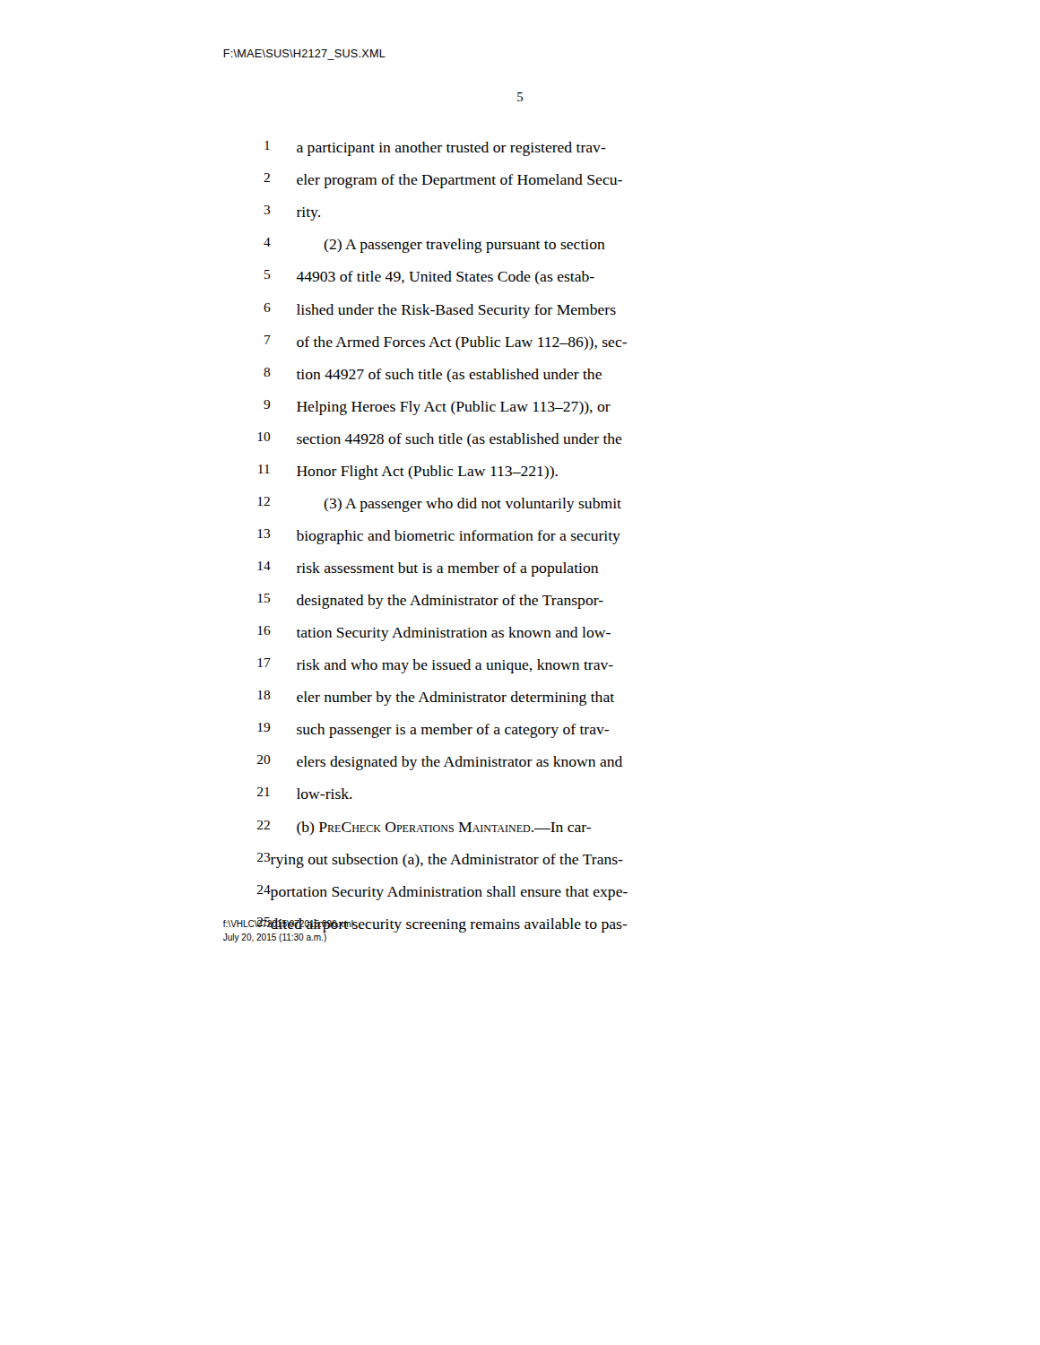F:\MAE\SUS\H2127_SUS.XML
5
| 1 | a participant in another trusted or registered trav- |
| 2 | eler program of the Department of Homeland Secu- |
| 3 | rity. |
| 4 | (2) A passenger traveling pursuant to section |
| 5 | 44903 of title 49, United States Code (as estab- |
| 6 | lished under the Risk-Based Security for Members |
| 7 | of the Armed Forces Act (Public Law 112–86)), sec- |
| 8 | tion 44927 of such title (as established under the |
| 9 | Helping Heroes Fly Act (Public Law 113–27)), or |
| 10 | section 44928 of such title (as established under the |
| 11 | Honor Flight Act (Public Law 113–221)). |
| 12 | (3) A passenger who did not voluntarily submit |
| 13 | biographic and biometric information for a security |
| 14 | risk assessment but is a member of a population |
| 15 | designated by the Administrator of the Transpor- |
| 16 | tation Security Administration as known and low- |
| 17 | risk and who may be issued a unique, known trav- |
| 18 | eler number by the Administrator determining that |
| 19 | such passenger is a member of a category of trav- |
| 20 | elers designated by the Administrator as known and |
| 21 | low-risk. |
| 22 | (b) PreCheck Operations Maintained. —In car- |
| 23 | rying out subsection (a), the Administrator of the Trans- |
| 24 | portation Security Administration shall ensure that expe- |
| 25 | dited airport security screening remains available to pas- |
f:\VHLC\072015\072015.096.xml
July 20, 2015 (11:30 a.m.)